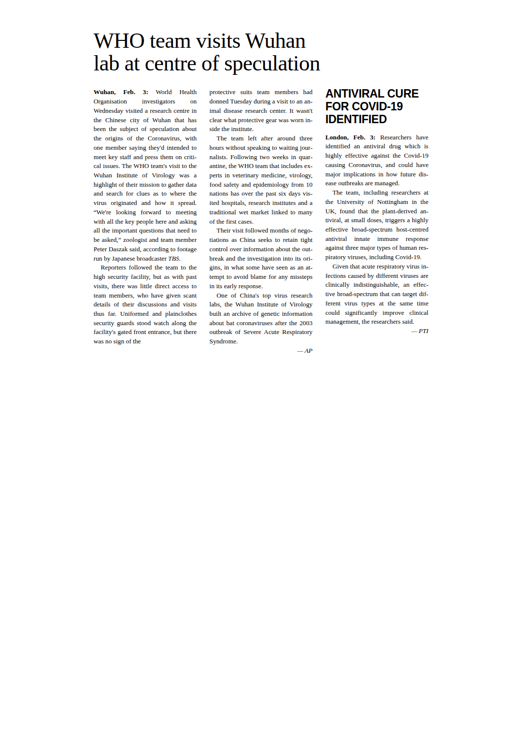WHO team visits Wuhan
lab at centre of speculation
Wuhan, Feb. 3: World Health Organisation investigators on Wednesday visited a research centre in the Chinese city of Wuhan that has been the subject of speculation about the origins of the Coronavirus, with one member saying they'd intended to meet key staff and press them on critical issues. The WHO team's visit to the Wuhan Institute of Virology was a highlight of their mission to gather data and search for clues as to where the virus originated and how it spread. “We're looking forward to meeting with all the key people here and asking all the important questions that need to be asked,” zoologist and team member Peter Daszak said, according to footage run by Japanese broadcaster TBS.
Reporters followed the team to the high security facility, but as with past visits, there was little direct access to team members, who have given scant details of their discussions and visits thus far. Uniformed and plainclothes security guards stood watch along the facility's gated front entrance, but there was no sign of the
protective suits team members had donned Tuesday during a visit to an animal disease research center. It wasn't clear what protective gear was worn inside the institute.
The team left after around three hours without speaking to waiting journalists. Following two weeks in quarantine, the WHO team that includes experts in veterinary medicine, virology, food safety and epidemiology from 10 nations has over the past six days visited hospitals, research institutes and a traditional wet market linked to many of the first cases.
Their visit followed months of negotiations as China seeks to retain tight control over information about the outbreak and the investigation into its origins, in what some have seen as an attempt to avoid blame for any missteps in its early response.
One of China's top virus research labs, the Wuhan Institute of Virology built an archive of genetic information about bat coronaviruses after the 2003 outbreak of Severe Acute Respiratory Syndrome.
— AP
ANTIVIRAL CURE
FOR COVID-19
IDENTIFIED
London, Feb. 3: Researchers have identified an antiviral drug which is highly effective against the Covid-19 causing Coronavirus, and could have major implications in how future disease outbreaks are managed.
The team, including researchers at the University of Nottingham in the UK, found that the plant-derived antiviral, at small doses, triggers a highly effective broad-spectrum host-centred antiviral innate immune response against three major types of human respiratory viruses, including Covid-19.
Given that acute respiratory virus infections caused by different viruses are clinically indistinguishable, an effective broad-spectrum that can target different virus types at the same time could significantly improve clinical management, the researchers said.
— PTI